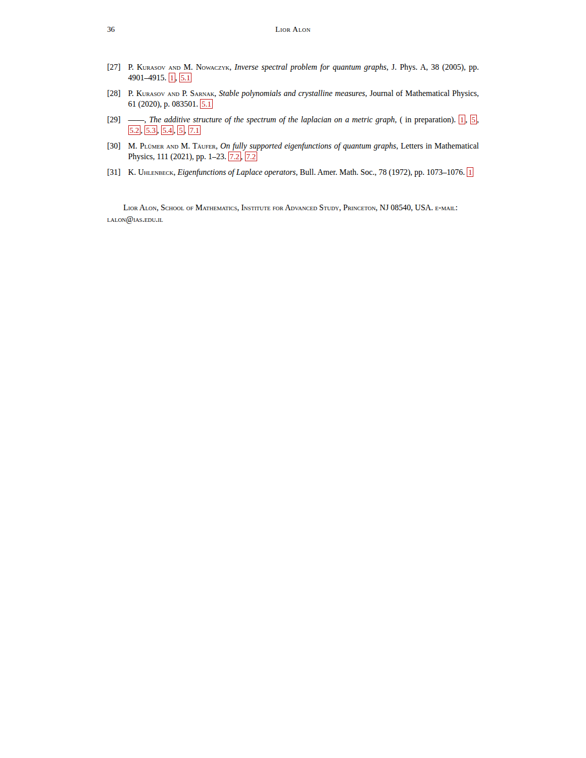36 Lior Alon 36
[27] P. Kurasov and M. Nowaczyk, Inverse spectral problem for quantum graphs, J. Phys. A, 38 (2005), pp. 4901–4915. 1, 5.1
[28] P. Kurasov and P. Sarnak, Stable polynomials and crystalline measures, Journal of Mathematical Physics, 61 (2020), p. 083501. 5.1
[29] ——, The additive structure of the spectrum of the laplacian on a metric graph, ( in preparation). 1, 5, 5.2, 5.3, 5.4, 5, 7.1
[30] M. Plümer and M. Täufer, On fully supported eigenfunctions of quantum graphs, Letters in Mathematical Physics, 111 (2021), pp. 1–23. 7.2, 7.2
[31] K. Uhlenbeck, Eigenfunctions of Laplace operators, Bull. Amer. Math. Soc., 78 (1972), pp. 1073–1076. 1
Lior Alon, School of Mathematics, Institute for Advanced Study, Princeton, NJ 08540, USA. e-mail: lalon@ias.edu.il